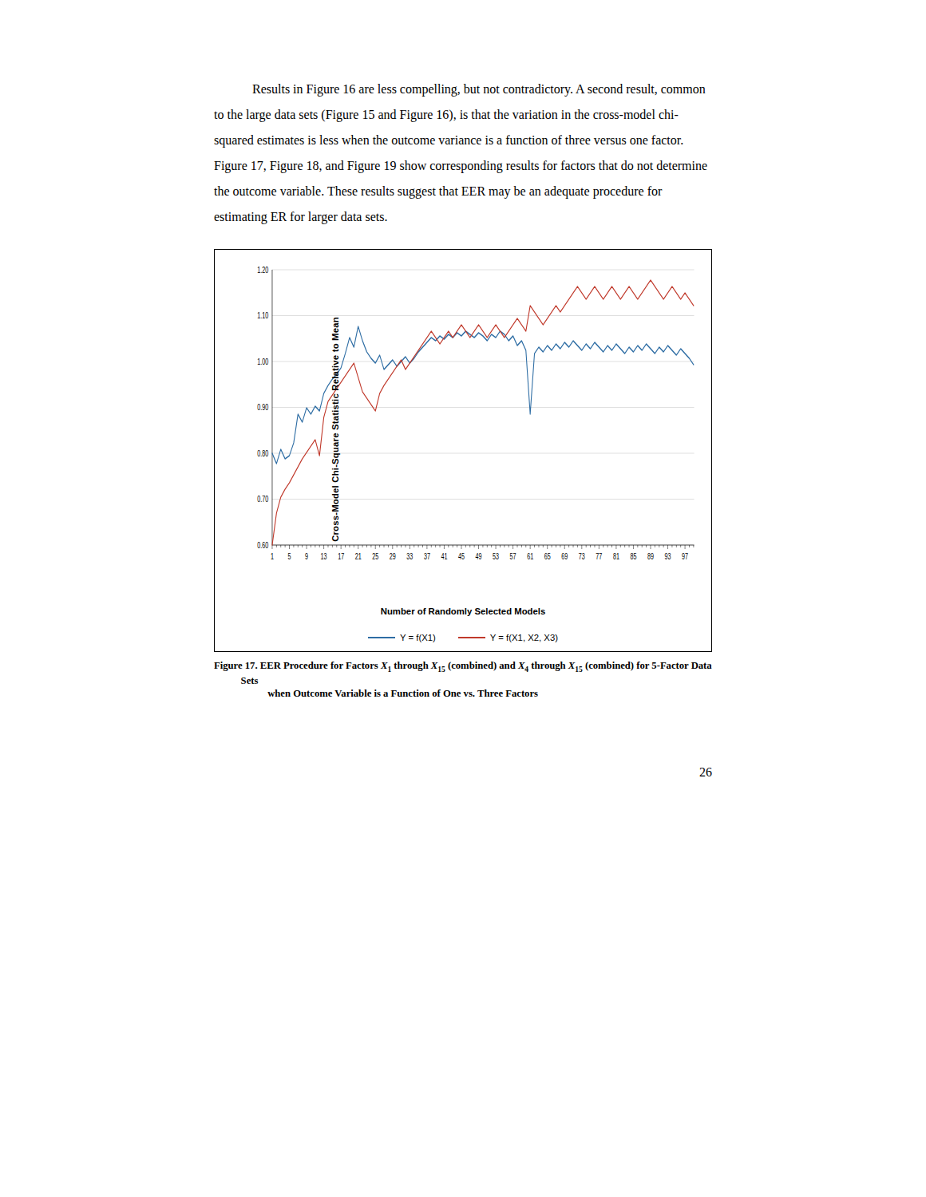Results in Figure 16 are less compelling, but not contradictory. A second result, common to the large data sets (Figure 15 and Figure 16), is that the variation in the cross-model chi-squared estimates is less when the outcome variance is a function of three versus one factor. Figure 17, Figure 18, and Figure 19 show corresponding results for factors that do not determine the outcome variable. These results suggest that EER may be an adequate procedure for estimating ER for larger data sets.
Cross-Model Chi-Square Statistic Relative to Mean
1.20 1.10 1.00 0.90 0.80 0.70 0.60 1 5 9 13 17 21 25 29 33 37 41 45 49 53 57 61 65 69 73 77 81 85 89 93 97
Number of Randomly Selected Models
Y = f(X1)
Y = f(X1, X2, X3)
Figure 17. EER Procedure for Factors X1 through X15 (combined) and X4 through X15 (combined) for 5-Factor Data Sets when Outcome Variable is a Function of One vs. Three Factors
26